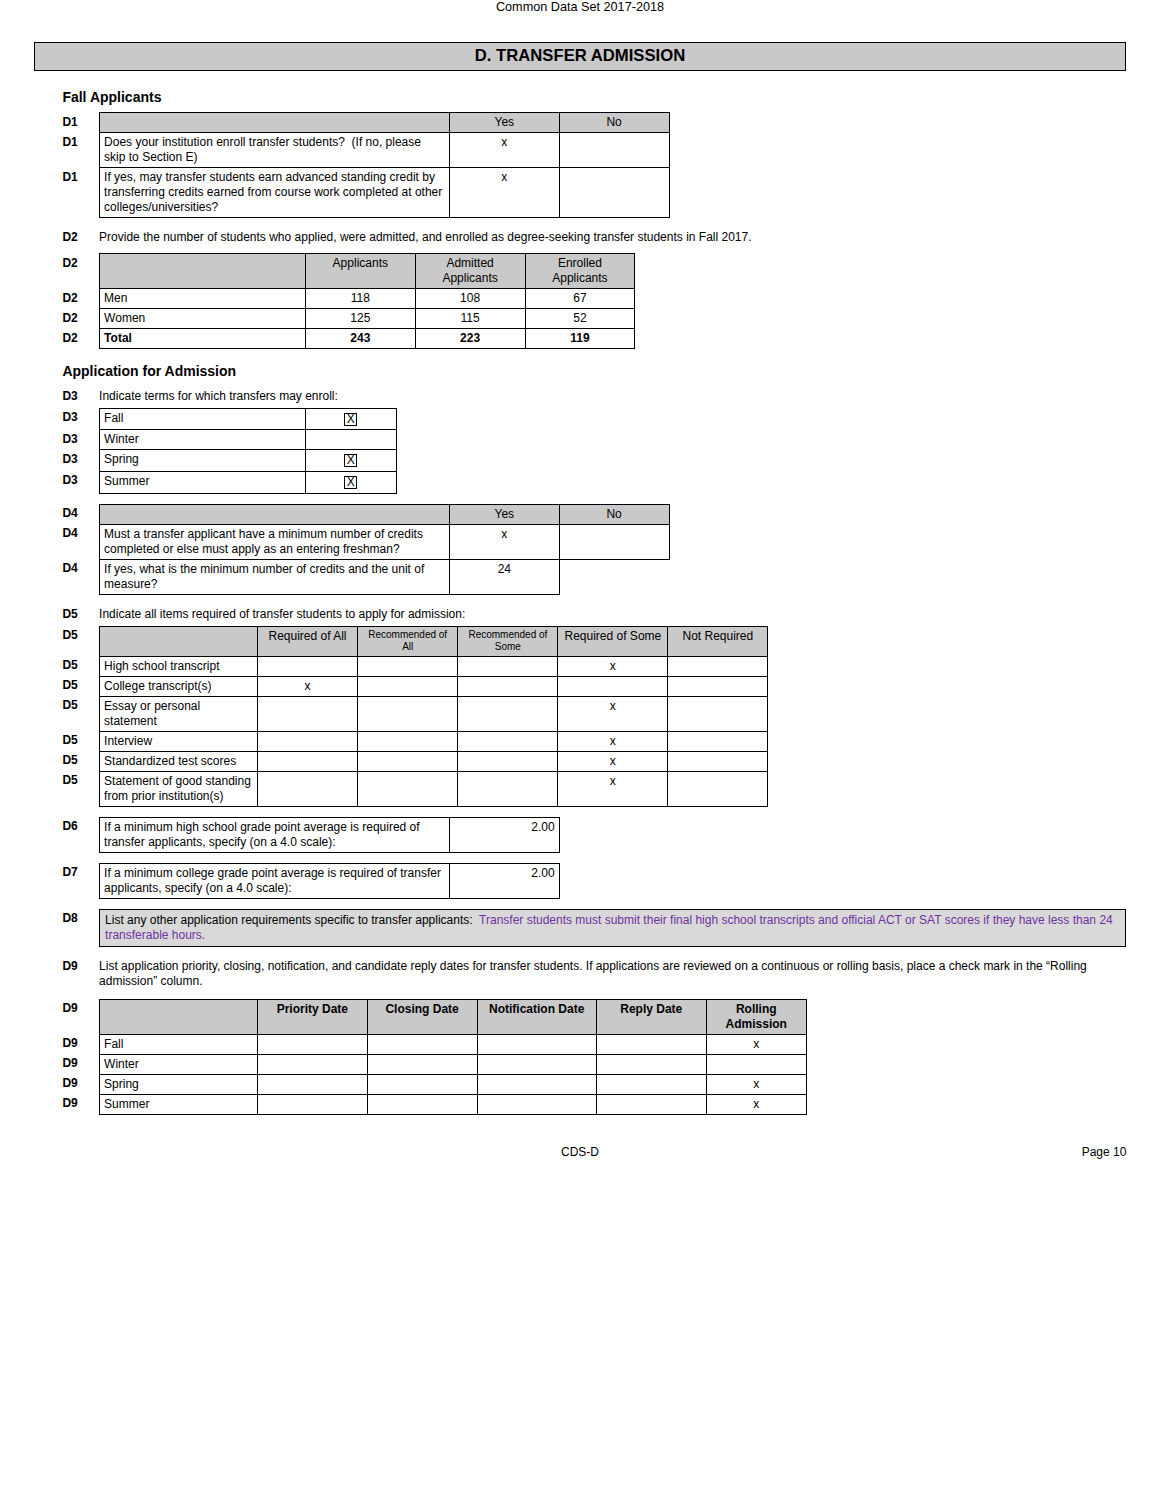Common Data Set 2017-2018
D. TRANSFER ADMISSION
Fall Applicants
| D1 | | Yes | No |
| D1 | Does your institution enroll transfer students? (If no, please skip to Section E) | x | |
| D1 | If yes, may transfer students earn advanced standing credit by transferring credits earned from course work completed at other colleges/universities? | x | |
| D2 | Provide the number of students who applied, were admitted, and enrolled as degree-seeking transfer students in Fall 2017. |
| D2 | | Applicants | Admitted Applicants | Enrolled Applicants |
| D2 | Men | 118 | 108 | 67 |
| D2 | Women | 125 | 115 | 52 |
| D2 | Total | 243 | 223 | 119 |
Application for Admission
| D3 | Indicate terms for which transfers may enroll: |
| D3 | Fall | X |
| D3 | Winter | |
| D3 | Spring | X |
| D3 | Summer | X |
| D4 | | Yes | No |
| D4 | Must a transfer applicant have a minimum number of credits completed or else must apply as an entering freshman? | x | |
| D4 | If yes, what is the minimum number of credits and the unit of measure? | 24 | |
| D5 | Indicate all items required of transfer students to apply for admission: |
| D5 | | Required of All | Recommended of All | Recommended of Some | Required of Some | Not Required |
| D5 | High school transcript | | | | x | |
| D5 | College transcript(s) | x | | | | |
| D5 | Essay or personal statement | | | | x | |
| D5 | Interview | | | | x | |
| D5 | Standardized test scores | | | | x | |
| D5 | Statement of good standing from prior institution(s) | | | | x | |
| D6 | If a minimum high school grade point average is required of transfer applicants, specify (on a 4.0 scale): | 2.00 |
| D7 | If a minimum college grade point average is required of transfer applicants, specify (on a 4.0 scale): | 2.00 |
| D8 | List any other application requirements specific to transfer applicants: Transfer students must submit their final high school transcripts and official ACT or SAT scores if they have less than 24 transferable hours. |
| D9 | List application priority, closing, notification, and candidate reply dates for transfer students. If applications are reviewed on a continuous or rolling basis, place a check mark in the “Rolling admission” column. |
| D9 | | Priority Date | Closing Date | Notification Date | Reply Date | Rolling Admission |
| D9 | Fall | | | | | x |
| D9 | Winter | | | | | |
| D9 | Spring | | | | | x |
| D9 | Summer | | | | | x |
CDS-D
Page 10